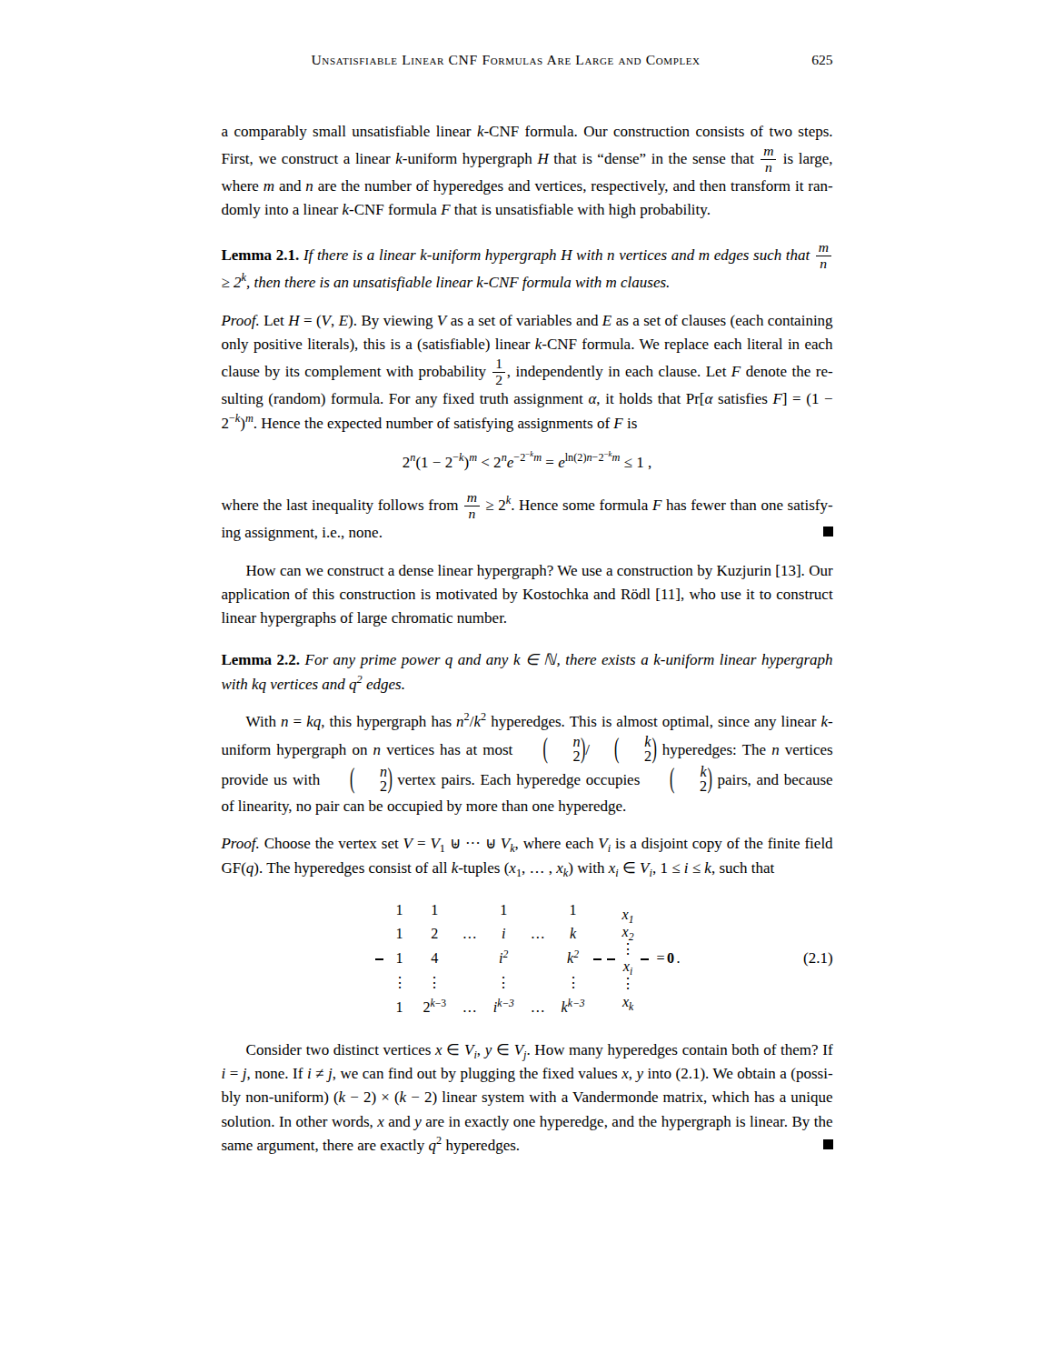Unsatisfiable Linear CNF Formulas Are Large and Complex
625
a comparably small unsatisfiable linear k-CNF formula. Our construction consists of two steps. First, we construct a linear k-uniform hypergraph H that is “dense” in the sense that mn is large, where m and n are the number of hyperedges and vertices, respectively, and then transform it randomly into a linear k-CNF formula F that is unsatisfiable with high probability.
Lemma 2.1. If there is a linear k-uniform hypergraph H with n vertices and m edges such that mn ≥ 2k, then there is an unsatisfiable linear k-CNF formula with m clauses.
Proof. Let H = (V, E). By viewing V as a set of variables and E as a set of clauses (each containing only positive literals), this is a (satisfiable) linear k-CNF formula. We replace each literal in each clause by its complement with probability 12, independently in each clause. Let F denote the resulting (random) formula. For any fixed truth assignment α, it holds that Pr[α satisfies F] = (1 − 2−k)m. Hence the expected number of satisfying assignments of F is
2n(1 − 2−k)m < 2ne−2−km = eln(2)n−2−km ≤ 1 ,
where the last inequality follows from mn ≥ 2k. Hence some formula F has fewer than one satisfying assignment, i.e., none.
How can we construct a dense linear hypergraph? We use a construction by Kuzjurin [13]. Our application of this construction is motivated by Kostochka and Rödl [11], who use it to construct linear hypergraphs of large chromatic number.
Lemma 2.2. For any prime power q and any k ∈ ℕ, there exists a k-uniform linear hypergraph with kq vertices and q2 edges.
With n = kq, this hypergraph has n2/k2 hyperedges. This is almost optimal, since any linear k-uniform hypergraph on n vertices has at most n 2/k 2 hyperedges: The n vertices provide us with n 2 vertex pairs. Each hyperedge occupies k 2 pairs, and because of linearity, no pair can be occupied by more than one hyperedge.
Proof. Choose the vertex set V = V1 ⊎ ··· ⊎ Vk, where each Vi is a disjoint copy of the finite field GF(q). The hyperedges consist of all k-tuples (x1, … , xk) with xi ∈ Vi, 1 ≤ i ≤ k, such that
| 1 | 1 | | 1 | | 1 |
| 1 | 2 | … | i | … | k |
| 1 | 4 | | i 2 | | k 2 |
| ⋮ | ⋮ | | ⋮ | | ⋮ |
| 1 | 2 k −3 | … | i k −3 | … | k k −3 |
| x 1 |
| x 2 |
| ⋮ |
| x i |
| ⋮ |
| x k |
= 0 .
(2.1)
Consider two distinct vertices x ∈ Vi, y ∈ Vj. How many hyperedges contain both of them? If i = j, none. If i ≠ j, we can find out by plugging the fixed values x, y into (2.1). We obtain a (possibly non-uniform) (k − 2) × (k − 2) linear system with a Vandermonde matrix, which has a unique solution. In other words, x and y are in exactly one hyperedge, and the hypergraph is linear. By the same argument, there are exactly q2 hyperedges.